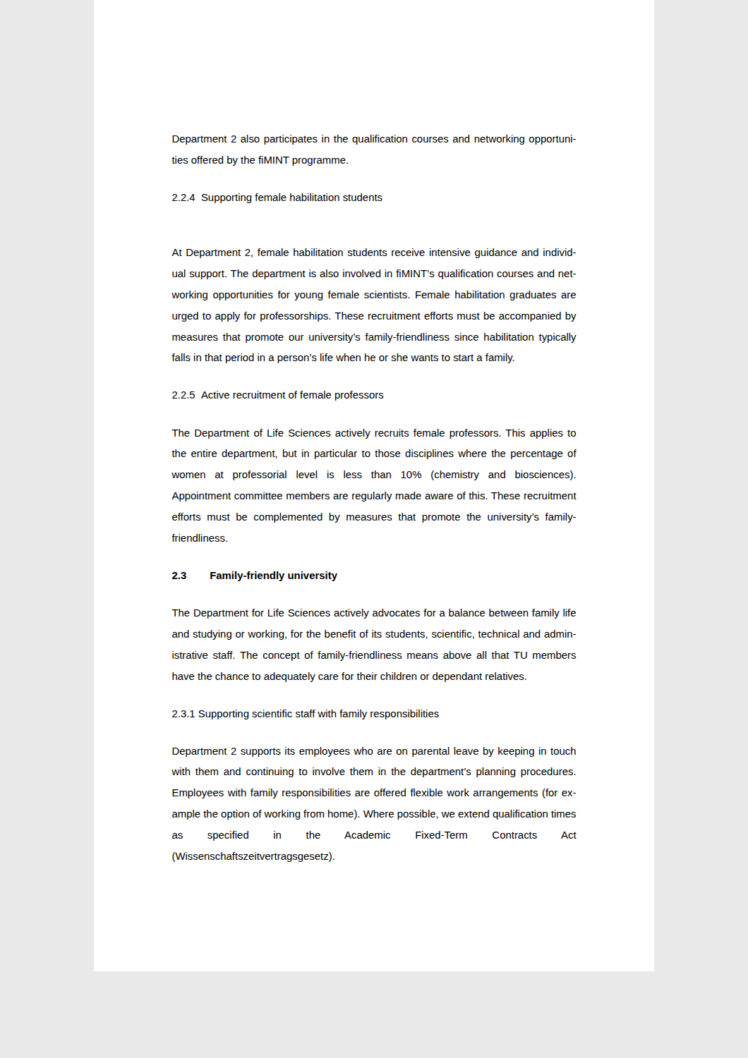Department 2 also participates in the qualification courses and networking opportunities offered by the fiMINT programme.
2.2.4 Supporting female habilitation students
At Department 2, female habilitation students receive intensive guidance and individual support. The department is also involved in fiMINT’s qualification courses and networking opportunities for young female scientists. Female habilitation graduates are urged to apply for professorships. These recruitment efforts must be accompanied by measures that promote our university’s family-friendliness since habilitation typically falls in that period in a person’s life when he or she wants to start a family.
2.2.5 Active recruitment of female professors
The Department of Life Sciences actively recruits female professors. This applies to the entire department, but in particular to those disciplines where the percentage of women at professorial level is less than 10% (chemistry and biosciences). Appointment committee members are regularly made aware of this. These recruitment efforts must be complemented by measures that promote the university’s family-friendliness.
2.3 Family-friendly university
The Department for Life Sciences actively advocates for a balance between family life and studying or working, for the benefit of its students, scientific, technical and administrative staff. The concept of family-friendliness means above all that TU members have the chance to adequately care for their children or dependant relatives.
2.3.1 Supporting scientific staff with family responsibilities
Department 2 supports its employees who are on parental leave by keeping in touch with them and continuing to involve them in the department’s planning procedures. Employees with family responsibilities are offered flexible work arrangements (for example the option of working from home). Where possible, we extend qualification times as specified in the Academic Fixed-Term Contracts Act (Wissenschaftszeitvertragsgesetz).